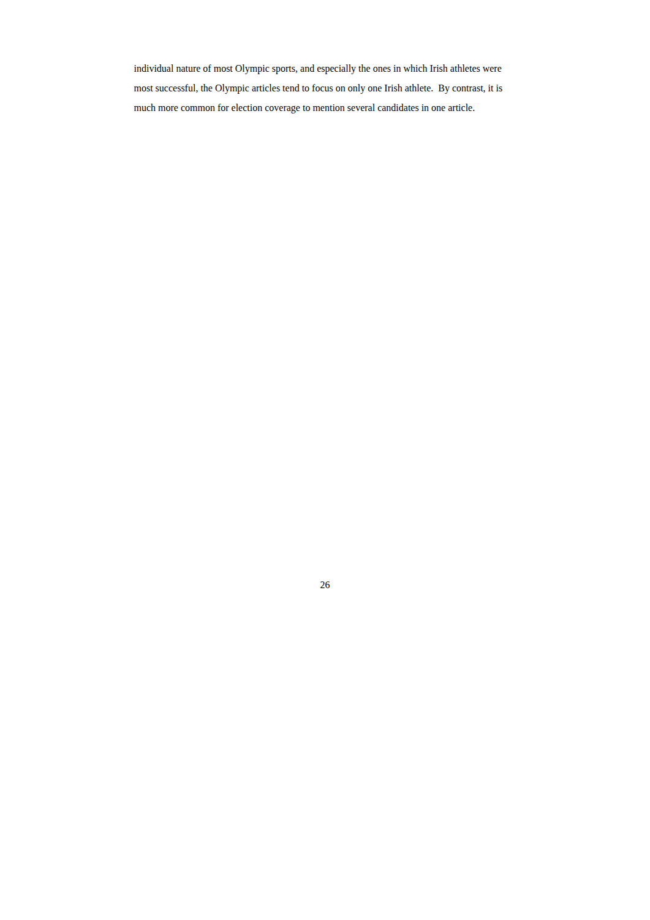individual nature of most Olympic sports, and especially the ones in which Irish athletes were most successful, the Olympic articles tend to focus on only one Irish athlete. By contrast, it is much more common for election coverage to mention several candidates in one article.
26